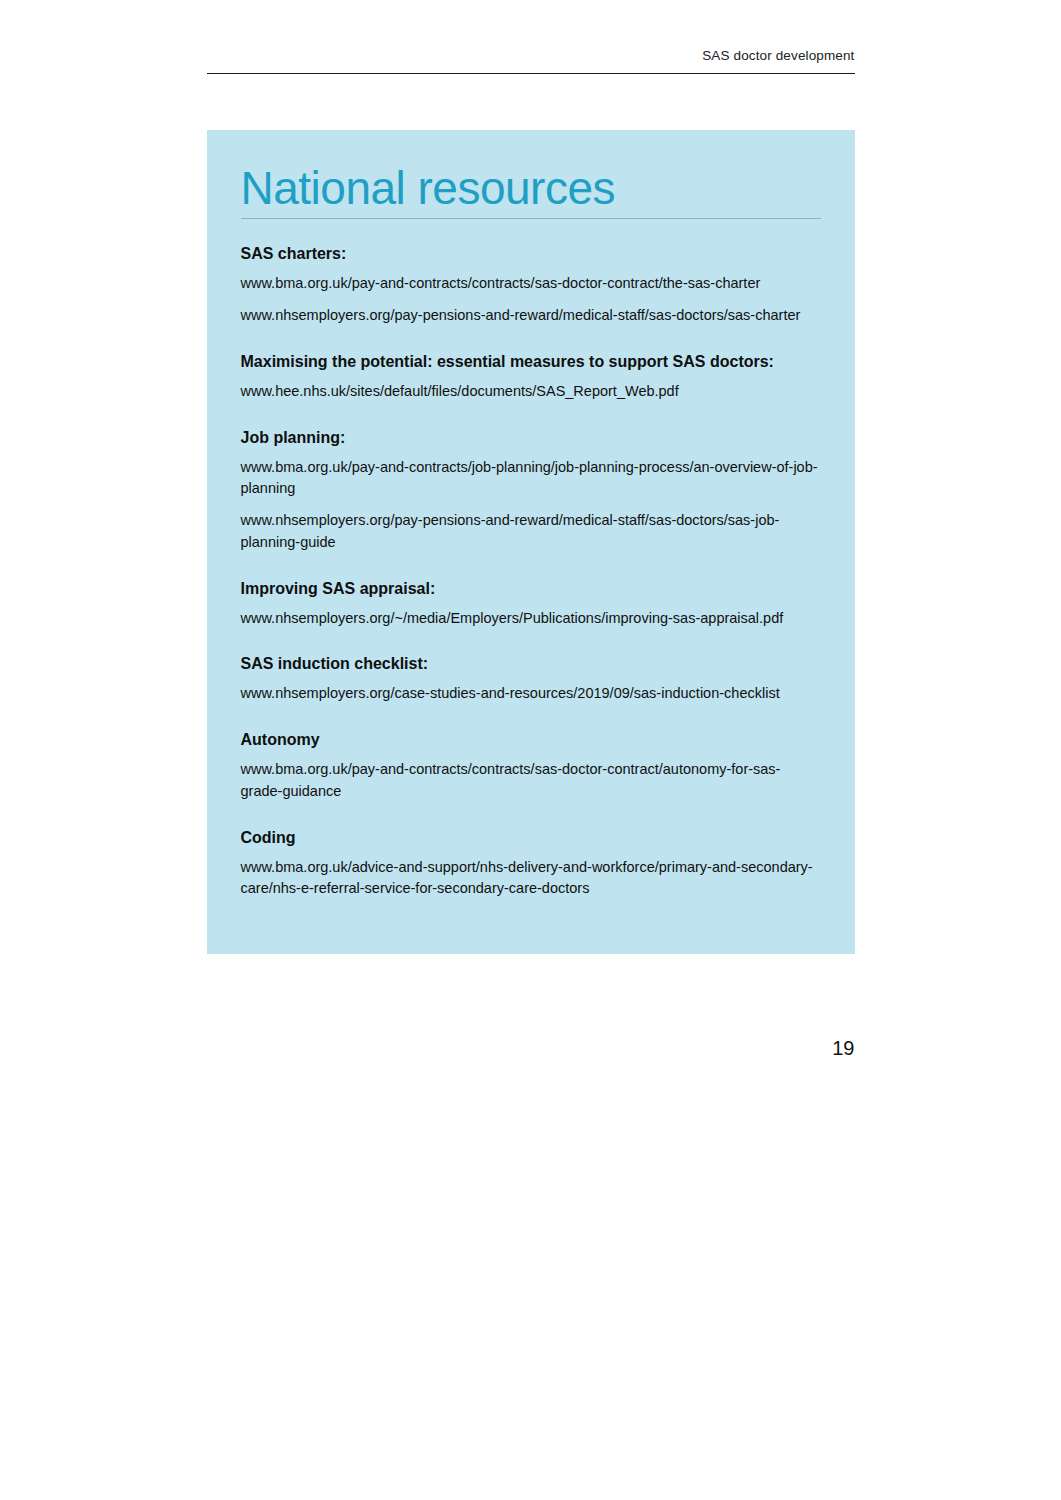SAS doctor development
National resources
SAS charters:
www.bma.org.uk/pay-and-contracts/contracts/sas-doctor-contract/the-sas-charter
www.nhsemployers.org/pay-pensions-and-reward/medical-staff/sas-doctors/sas-charter
Maximising the potential: essential measures to support SAS doctors:
www.hee.nhs.uk/sites/default/files/documents/SAS_Report_Web.pdf
Job planning:
www.bma.org.uk/pay-and-contracts/job-planning/job-planning-process/an-overview-of-job-planning
www.nhsemployers.org/pay-pensions-and-reward/medical-staff/sas-doctors/sas-job-planning-guide
Improving SAS appraisal:
www.nhsemployers.org/~/media/Employers/Publications/improving-sas-appraisal.pdf
SAS induction checklist:
www.nhsemployers.org/case-studies-and-resources/2019/09/sas-induction-checklist
Autonomy
www.bma.org.uk/pay-and-contracts/contracts/sas-doctor-contract/autonomy-for-sas-grade-guidance
Coding
www.bma.org.uk/advice-and-support/nhs-delivery-and-workforce/primary-and-secondary-care/nhs-e-referral-service-for-secondary-care-doctors
19